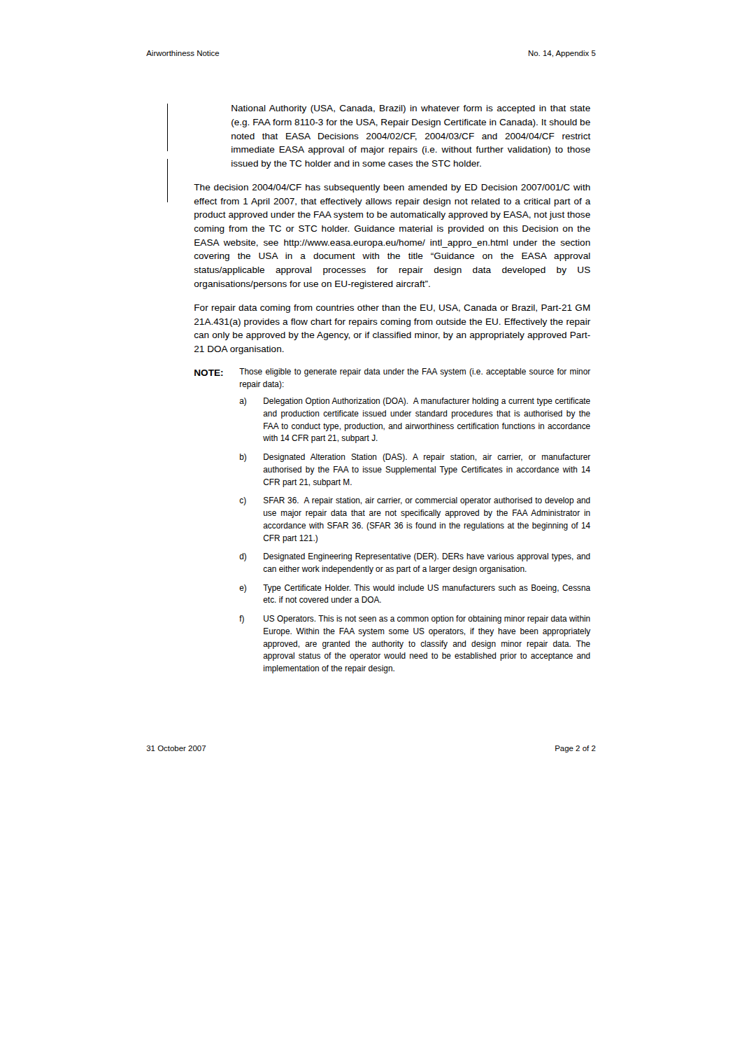Airworthiness Notice
No. 14, Appendix 5
National Authority (USA, Canada, Brazil) in whatever form is accepted in that state (e.g. FAA form 8110-3 for the USA, Repair Design Certificate in Canada). It should be noted that EASA Decisions 2004/02/CF, 2004/03/CF and 2004/04/CF restrict immediate EASA approval of major repairs (i.e. without further validation) to those issued by the TC holder and in some cases the STC holder.
The decision 2004/04/CF has subsequently been amended by ED Decision 2007/001/C with effect from 1 April 2007, that effectively allows repair design not related to a critical part of a product approved under the FAA system to be automatically approved by EASA, not just those coming from the TC or STC holder. Guidance material is provided on this Decision on the EASA website, see http://www.easa.europa.eu/home/ intl_appro_en.html under the section covering the USA in a document with the title “Guidance on the EASA approval status/applicable approval processes for repair design data developed by US organisations/persons for use on EU-registered aircraft”.
For repair data coming from countries other than the EU, USA, Canada or Brazil, Part-21 GM 21A.431(a) provides a flow chart for repairs coming from outside the EU. Effectively the repair can only be approved by the Agency, or if classified minor, by an appropriately approved Part-21 DOA organisation.
NOTE:
Those eligible to generate repair data under the FAA system (i.e. acceptable source for minor repair data):
a) Delegation Option Authorization (DOA). A manufacturer holding a current type certificate and production certificate issued under standard procedures that is authorised by the FAA to conduct type, production, and airworthiness certification functions in accordance with 14 CFR part 21, subpart J.
b) Designated Alteration Station (DAS). A repair station, air carrier, or manufacturer authorised by the FAA to issue Supplemental Type Certificates in accordance with 14 CFR part 21, subpart M.
c) SFAR 36. A repair station, air carrier, or commercial operator authorised to develop and use major repair data that are not specifically approved by the FAA Administrator in accordance with SFAR 36. (SFAR 36 is found in the regulations at the beginning of 14 CFR part 121.)
d) Designated Engineering Representative (DER). DERs have various approval types, and can either work independently or as part of a larger design organisation.
e) Type Certificate Holder. This would include US manufacturers such as Boeing, Cessna etc. if not covered under a DOA.
f) US Operators. This is not seen as a common option for obtaining minor repair data within Europe. Within the FAA system some US operators, if they have been appropriately approved, are granted the authority to classify and design minor repair data. The approval status of the operator would need to be established prior to acceptance and implementation of the repair design.
31 October 2007
Page 2 of 2